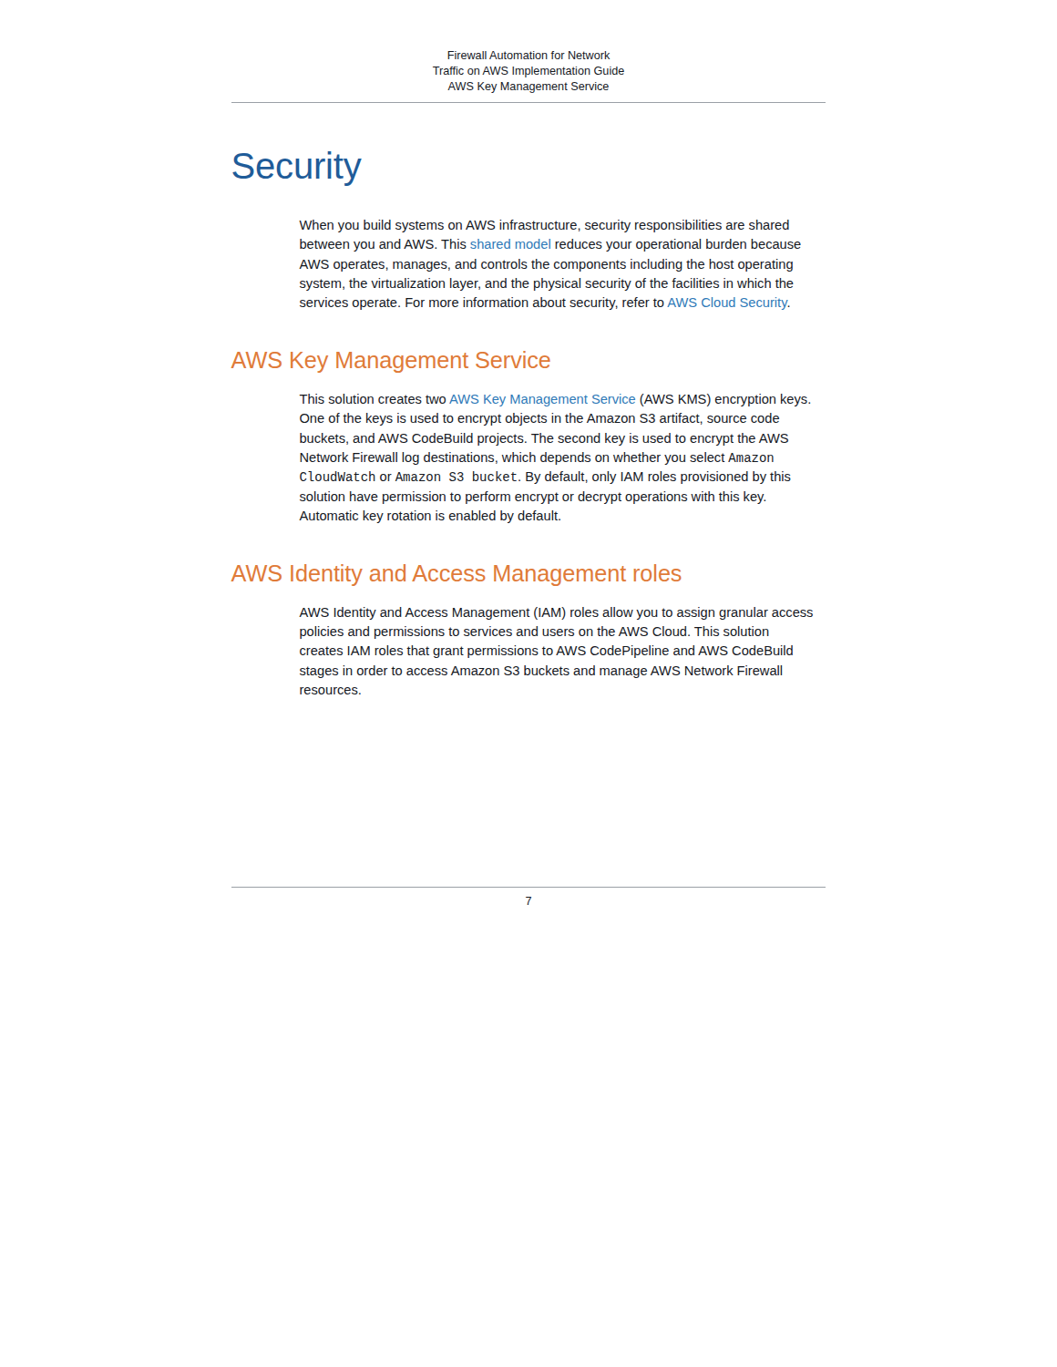Firewall Automation for Network
Traffic on AWS Implementation Guide
AWS Key Management Service
Security
When you build systems on AWS infrastructure, security responsibilities are shared between you and AWS. This shared model reduces your operational burden because AWS operates, manages, and controls the components including the host operating system, the virtualization layer, and the physical security of the facilities in which the services operate. For more information about security, refer to AWS Cloud Security.
AWS Key Management Service
This solution creates two AWS Key Management Service (AWS KMS) encryption keys. One of the keys is used to encrypt objects in the Amazon S3 artifact, source code buckets, and AWS CodeBuild projects. The second key is used to encrypt the AWS Network Firewall log destinations, which depends on whether you select Amazon CloudWatch or Amazon S3 bucket. By default, only IAM roles provisioned by this solution have permission to perform encrypt or decrypt operations with this key. Automatic key rotation is enabled by default.
AWS Identity and Access Management roles
AWS Identity and Access Management (IAM) roles allow you to assign granular access policies and permissions to services and users on the AWS Cloud. This solution creates IAM roles that grant permissions to AWS CodePipeline and AWS CodeBuild stages in order to access Amazon S3 buckets and manage AWS Network Firewall resources.
7